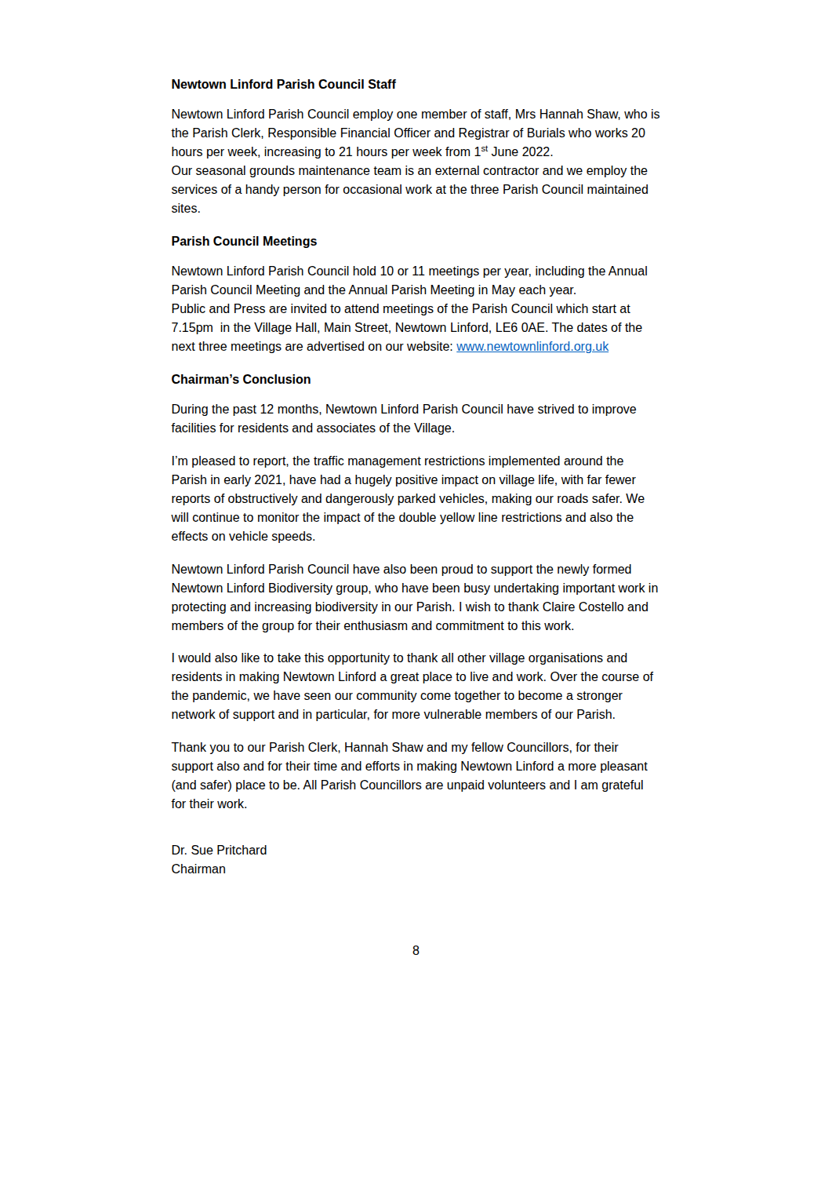Newtown Linford Parish Council Staff
Newtown Linford Parish Council employ one member of staff, Mrs Hannah Shaw, who is the Parish Clerk, Responsible Financial Officer and Registrar of Burials who works 20 hours per week, increasing to 21 hours per week from 1st June 2022.
Our seasonal grounds maintenance team is an external contractor and we employ the services of a handy person for occasional work at the three Parish Council maintained sites.
Parish Council Meetings
Newtown Linford Parish Council hold 10 or 11 meetings per year, including the Annual Parish Council Meeting and the Annual Parish Meeting in May each year.
Public and Press are invited to attend meetings of the Parish Council which start at 7.15pm in the Village Hall, Main Street, Newtown Linford, LE6 0AE. The dates of the next three meetings are advertised on our website: www.newtownlinford.org.uk
Chairman’s Conclusion
During the past 12 months, Newtown Linford Parish Council have strived to improve facilities for residents and associates of the Village.
I’m pleased to report, the traffic management restrictions implemented around the Parish in early 2021, have had a hugely positive impact on village life, with far fewer reports of obstructively and dangerously parked vehicles, making our roads safer. We will continue to monitor the impact of the double yellow line restrictions and also the effects on vehicle speeds.
Newtown Linford Parish Council have also been proud to support the newly formed Newtown Linford Biodiversity group, who have been busy undertaking important work in protecting and increasing biodiversity in our Parish. I wish to thank Claire Costello and members of the group for their enthusiasm and commitment to this work.
I would also like to take this opportunity to thank all other village organisations and residents in making Newtown Linford a great place to live and work. Over the course of the pandemic, we have seen our community come together to become a stronger network of support and in particular, for more vulnerable members of our Parish.
Thank you to our Parish Clerk, Hannah Shaw and my fellow Councillors, for their support also and for their time and efforts in making Newtown Linford a more pleasant (and safer) place to be. All Parish Councillors are unpaid volunteers and I am grateful for their work.
Dr. Sue Pritchard
Chairman
8